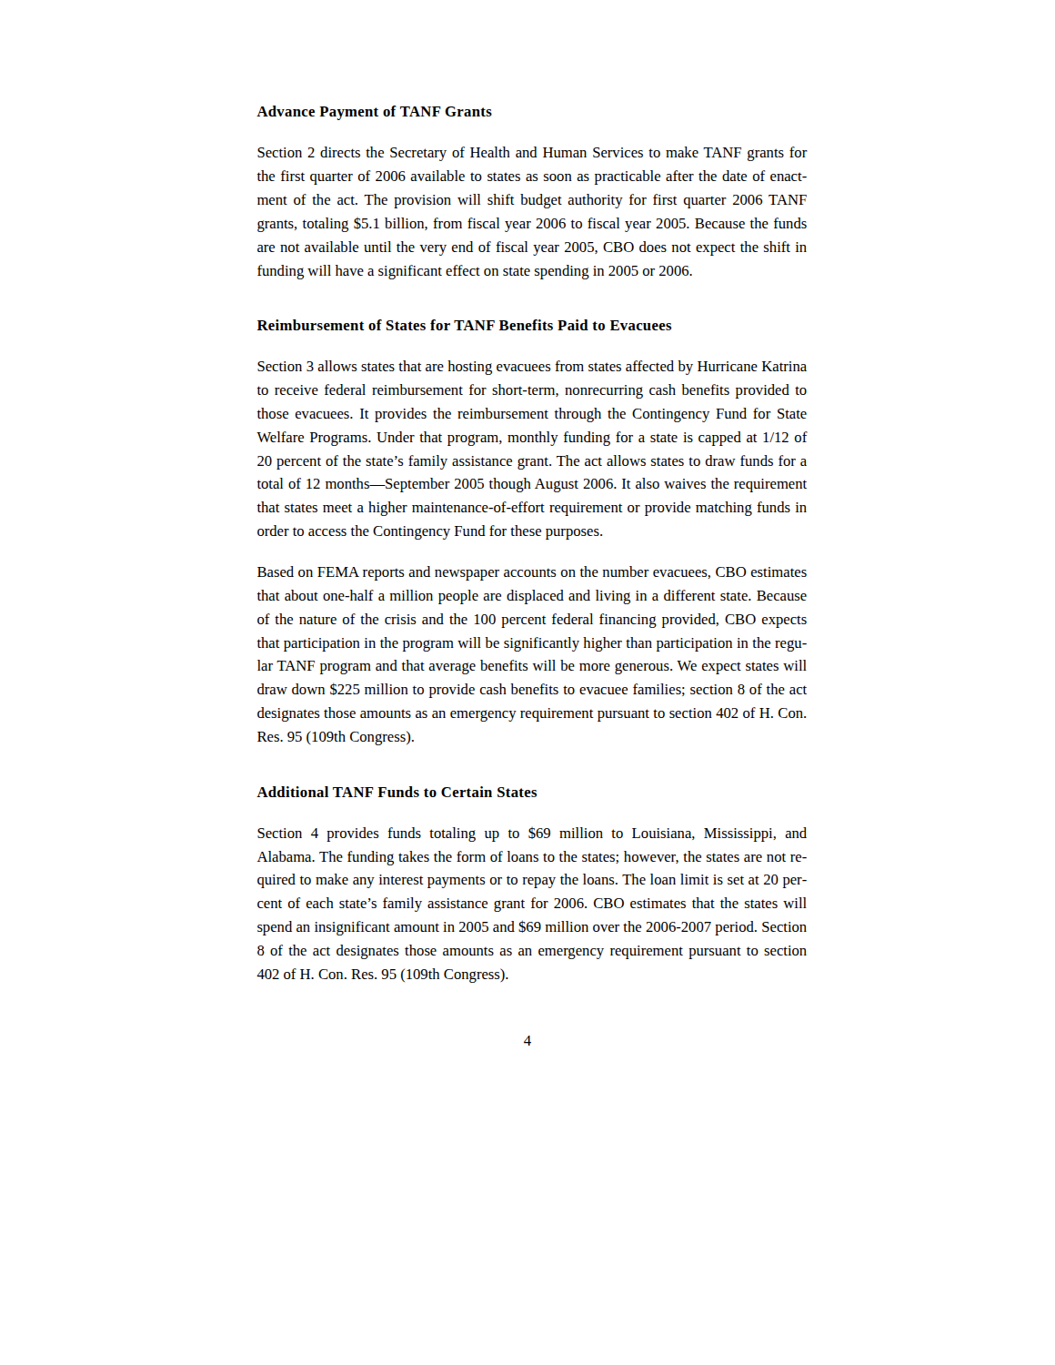Advance Payment of TANF Grants
Section 2 directs the Secretary of Health and Human Services to make TANF grants for the first quarter of 2006 available to states as soon as practicable after the date of enactment of the act. The provision will shift budget authority for first quarter 2006 TANF grants, totaling $5.1 billion, from fiscal year 2006 to fiscal year 2005. Because the funds are not available until the very end of fiscal year 2005, CBO does not expect the shift in funding will have a significant effect on state spending in 2005 or 2006.
Reimbursement of States for TANF Benefits Paid to Evacuees
Section 3 allows states that are hosting evacuees from states affected by Hurricane Katrina to receive federal reimbursement for short-term, nonrecurring cash benefits provided to those evacuees. It provides the reimbursement through the Contingency Fund for State Welfare Programs. Under that program, monthly funding for a state is capped at 1/12 of 20 percent of the state’s family assistance grant. The act allows states to draw funds for a total of 12 months—September 2005 though August 2006. It also waives the requirement that states meet a higher maintenance-of-effort requirement or provide matching funds in order to access the Contingency Fund for these purposes.
Based on FEMA reports and newspaper accounts on the number evacuees, CBO estimates that about one-half a million people are displaced and living in a different state. Because of the nature of the crisis and the 100 percent federal financing provided, CBO expects that participation in the program will be significantly higher than participation in the regular TANF program and that average benefits will be more generous. We expect states will draw down $225 million to provide cash benefits to evacuee families; section 8 of the act designates those amounts as an emergency requirement pursuant to section 402 of H. Con. Res. 95 (109th Congress).
Additional TANF Funds to Certain States
Section 4 provides funds totaling up to $69 million to Louisiana, Mississippi, and Alabama. The funding takes the form of loans to the states; however, the states are not required to make any interest payments or to repay the loans. The loan limit is set at 20 percent of each state’s family assistance grant for 2006. CBO estimates that the states will spend an insignificant amount in 2005 and $69 million over the 2006-2007 period. Section 8 of the act designates those amounts as an emergency requirement pursuant to section 402 of H. Con. Res. 95 (109th Congress).
4